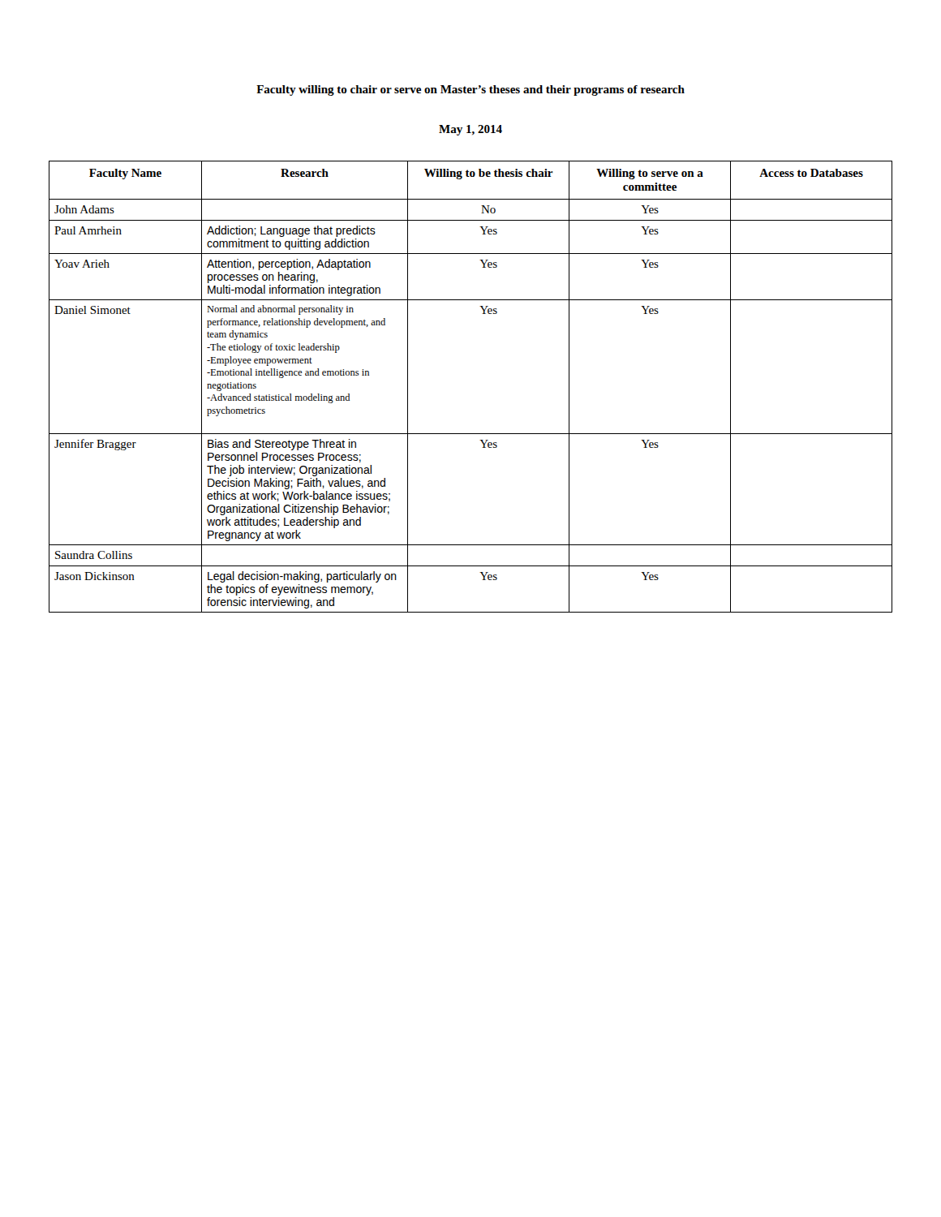Faculty willing to chair or serve on Master’s theses and their programs of research
May 1, 2014
| Faculty Name | Research | Willing to be thesis chair | Willing to serve on a committee | Access to Databases |
| --- | --- | --- | --- | --- |
| John Adams | | No | Yes | |
| Paul Amrhein | Addiction; Language that predicts commitment to quitting addiction | Yes | Yes | |
| Yoav Arieh | Attention, perception, Adaptation processes on hearing, Multi-modal information integration | Yes | Yes | |
| Daniel Simonet | Normal and abnormal personality in performance, relationship development, and team dynamics -The etiology of toxic leadership -Employee empowerment -Emotional intelligence and emotions in negotiations -Advanced statistical modeling and psychometrics | Yes | Yes | |
| Jennifer Bragger | Bias and Stereotype Threat in Personnel Processes Process; The job interview; Organizational Decision Making; Faith, values, and ethics at work; Work-balance issues; Organizational Citizenship Behavior; work attitudes; Leadership and Pregnancy at work | Yes | Yes | |
| Saundra Collins | | | | |
| Jason Dickinson | Legal decision-making, particularly on the topics of eyewitness memory, forensic interviewing, and | Yes | Yes | |